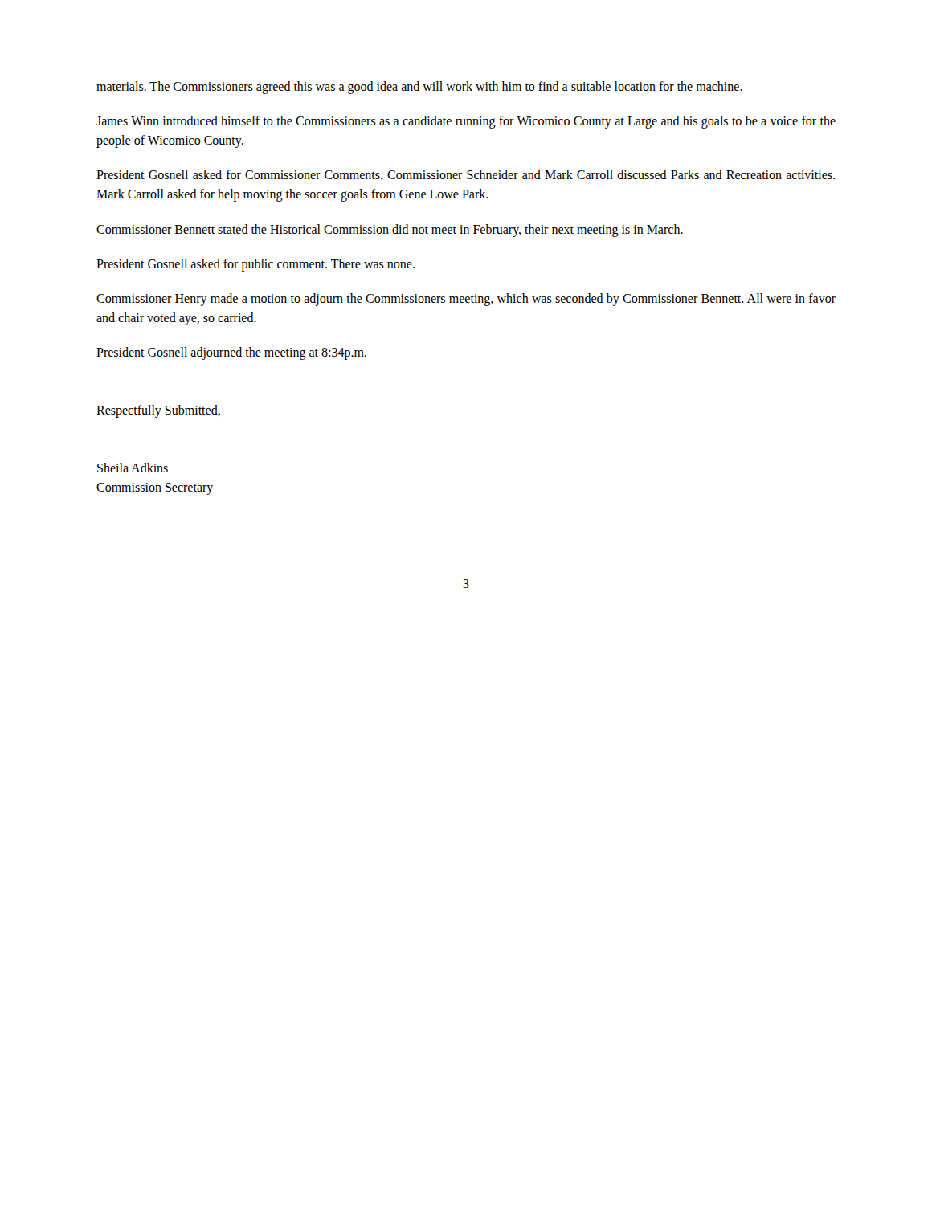materials. The Commissioners agreed this was a good idea and will work with him to find a suitable location for the machine.
James Winn introduced himself to the Commissioners as a candidate running for Wicomico County at Large and his goals to be a voice for the people of Wicomico County.
President Gosnell asked for Commissioner Comments. Commissioner Schneider and Mark Carroll discussed Parks and Recreation activities. Mark Carroll asked for help moving the soccer goals from Gene Lowe Park.
Commissioner Bennett stated the Historical Commission did not meet in February, their next meeting is in March.
President Gosnell asked for public comment. There was none.
Commissioner Henry made a motion to adjourn the Commissioners meeting, which was seconded by Commissioner Bennett. All were in favor and chair voted aye, so carried.
President Gosnell adjourned the meeting at 8:34p.m.
Respectfully Submitted,
Sheila Adkins
Commission Secretary
3